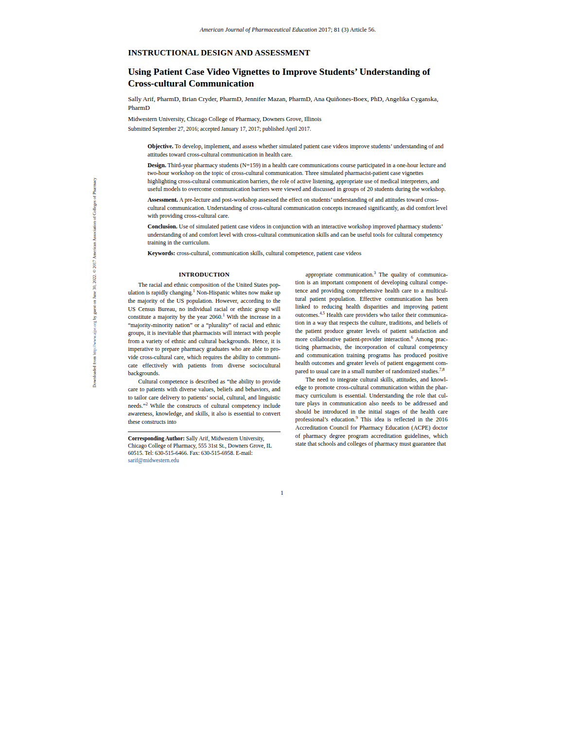Downloaded from http://www.ajpe.org by guest on June 30, 2022. © 2017 American Association of Colleges of Pharmacy
American Journal of Pharmaceutical Education 2017; 81 (3) Article 56.
INSTRUCTIONAL DESIGN AND ASSESSMENT
Using Patient Case Video Vignettes to Improve Students’ Understanding of Cross-cultural Communication
Sally Arif, PharmD, Brian Cryder, PharmD, Jennifer Mazan, PharmD, Ana Quiñones-Boex, PhD, Angelika Cyganska, PharmD
Midwestern University, Chicago College of Pharmacy, Downers Grove, Illinois
Submitted September 27, 2016; accepted January 17, 2017; published April 2017.
Objective. To develop, implement, and assess whether simulated patient case videos improve students’ understanding of and attitudes toward cross-cultural communication in health care.
Design. Third-year pharmacy students (N=159) in a health care communications course participated in a one-hour lecture and two-hour workshop on the topic of cross-cultural communication. Three simulated pharmacist-patient case vignettes highlighting cross-cultural communication barriers, the role of active listening, appropriate use of medical interpreters, and useful models to overcome communication barriers were viewed and discussed in groups of 20 students during the workshop.
Assessment. A pre-lecture and post-workshop assessed the effect on students’ understanding of and attitudes toward cross-cultural communication. Understanding of cross-cultural communication concepts increased significantly, as did comfort level with providing cross-cultural care.
Conclusion. Use of simulated patient case videos in conjunction with an interactive workshop improved pharmacy students’ understanding of and comfort level with cross-cultural communication skills and can be useful tools for cultural competency training in the curriculum.
Keywords: cross-cultural, communication skills, cultural competence, patient case videos
INTRODUCTION
The racial and ethnic composition of the United States population is rapidly changing.1 Non-Hispanic whites now make up the majority of the US population. However, according to the US Census Bureau, no individual racial or ethnic group will constitute a majority by the year 2060.1 With the increase in a “majority-minority nation” or a “plurality” of racial and ethnic groups, it is inevitable that pharmacists will interact with people from a variety of ethnic and cultural backgrounds. Hence, it is imperative to prepare pharmacy graduates who are able to provide cross-cultural care, which requires the ability to communicate effectively with patients from diverse sociocultural backgrounds.
Cultural competence is described as “the ability to provide care to patients with diverse values, beliefs and behaviors, and to tailor care delivery to patients’ social, cultural, and linguistic needs.”2 While the constructs of cultural competency include awareness, knowledge, and skills, it also is essential to convert these constructs into
Corresponding Author: Sally Arif, Midwestern University, Chicago College of Pharmacy, 555 31st St., Downers Grove, IL 60515. Tel: 630-515-6466. Fax: 630-515-6958. E-mail: sarif@midwestern.edu
appropriate communication.3 The quality of communication is an important component of developing cultural competence and providing comprehensive health care to a multicultural patient population. Effective communication has been linked to reducing health disparities and improving patient outcomes.4,5 Health care providers who tailor their communication in a way that respects the culture, traditions, and beliefs of the patient produce greater levels of patient satisfaction and more collaborative patient-provider interaction.6 Among practicing pharmacists, the incorporation of cultural competency and communication training programs has produced positive health outcomes and greater levels of patient engagement compared to usual care in a small number of randomized studies.7,8
The need to integrate cultural skills, attitudes, and knowledge to promote cross-cultural communication within the pharmacy curriculum is essential. Understanding the role that culture plays in communication also needs to be addressed and should be introduced in the initial stages of the health care professional’s education.9 This idea is reflected in the 2016 Accreditation Council for Pharmacy Education (ACPE) doctor of pharmacy degree program accreditation guidelines, which state that schools and colleges of pharmacy must guarantee that
1